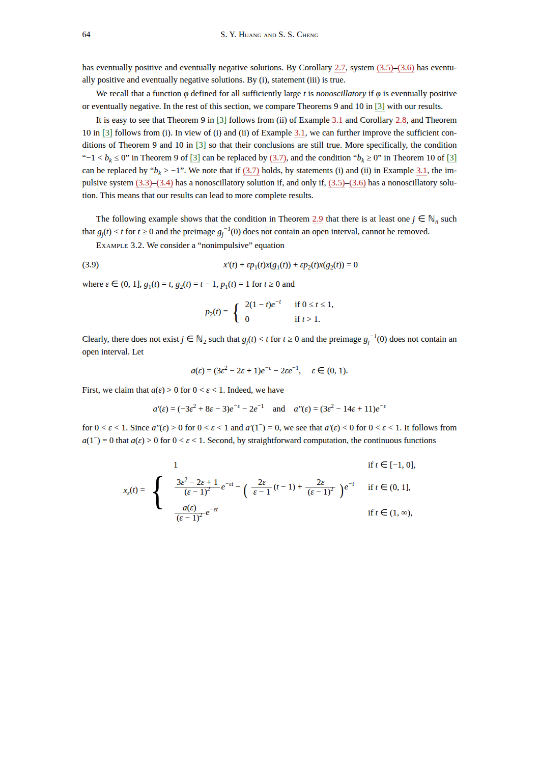64 S. Y. Huang and S. S. Cheng 64
has eventually positive and eventually negative solutions. By Corollary 2.7, system (3.5)–(3.6) has eventually positive and eventually negative solutions. By (i), statement (iii) is true.
We recall that a function φ defined for all sufficiently large t is nonoscillatory if φ is eventually positive or eventually negative. In the rest of this section, we compare Theorems 9 and 10 in [3] with our results.
It is easy to see that Theorem 9 in [3] follows from (ii) of Example 3.1 and Corollary 2.8, and Theorem 10 in [3] follows from (i). In view of (i) and (ii) of Example 3.1, we can further improve the sufficient conditions of Theorem 9 and 10 in [3] so that their conclusions are still true. More specifically, the condition “−1 < bk ≤ 0” in Theorem 9 of [3] can be replaced by (3.7), and the condition “bk ≥ 0” in Theorem 10 of [3] can be replaced by “bk > −1”. We note that if (3.7) holds, by statements (i) and (ii) in Example 3.1, the impulsive system (3.3)–(3.4) has a nonoscillatory solution if, and only if, (3.5)–(3.6) has a nonoscillatory solution. This means that our results can lead to more complete results.
The following example shows that the condition in Theorem 2.9 that there is at least one j ∈ ℕn such that gj(t) < t for t ≥ 0 and the preimage gj−1(0) does not contain an open interval, cannot be removed.
Example 3.2. We consider a “nonimpulsive” equation
(3.9) x′(t) + εp1(t)x(g1(t)) + εp2(t)x(g2(t)) = 0
where ε ∈ (0, 1], g1(t) = t, g2(t) = t − 1, p1(t) = 1 for t ≥ 0 and
p2(t) = {
| 2(1 − t ) e −t | if 0 ≤ t ≤ 1, |
| 0 | if t > 1. |
Clearly, there does not exist j ∈ ℕ2 such that gj(t) < t for t ≥ 0 and the preimage gj−1(0) does not contain an open interval. Let
a(ε) = (3ε2 − 2ε + 1)e−ε − 2εe−1, ε ∈ (0, 1).
First, we claim that a(ε) > 0 for 0 < ε < 1. Indeed, we have
a′(ε) = (−3ε2 + 8ε − 3)e−ε − 2e−1 and a″(ε) = (3ε2 − 14ε + 11)e−ε
for 0 < ε < 1. Since a″(ε) > 0 for 0 < ε < 1 and a′(1−) = 0, we see that a′(ε) < 0 for 0 < ε < 1. It follows from a(1−) = 0 that a(ε) > 0 for 0 < ε < 1. Second, by straightforward computation, the continuous functions
xε(t) = {
| 1 | if t ∈ [−1, 0], |
| 3 ε 2 − 2 ε + 1 ( ε − 1) 2 e −εt − ( 2 ε ε − 1 ( t − 1) + 2 ε ( ε − 1) 2 ) e −t | if t ∈ (0, 1], |
| a ( ε ) ( ε − 1) 2 e −εt | if t ∈ (1, ∞), |